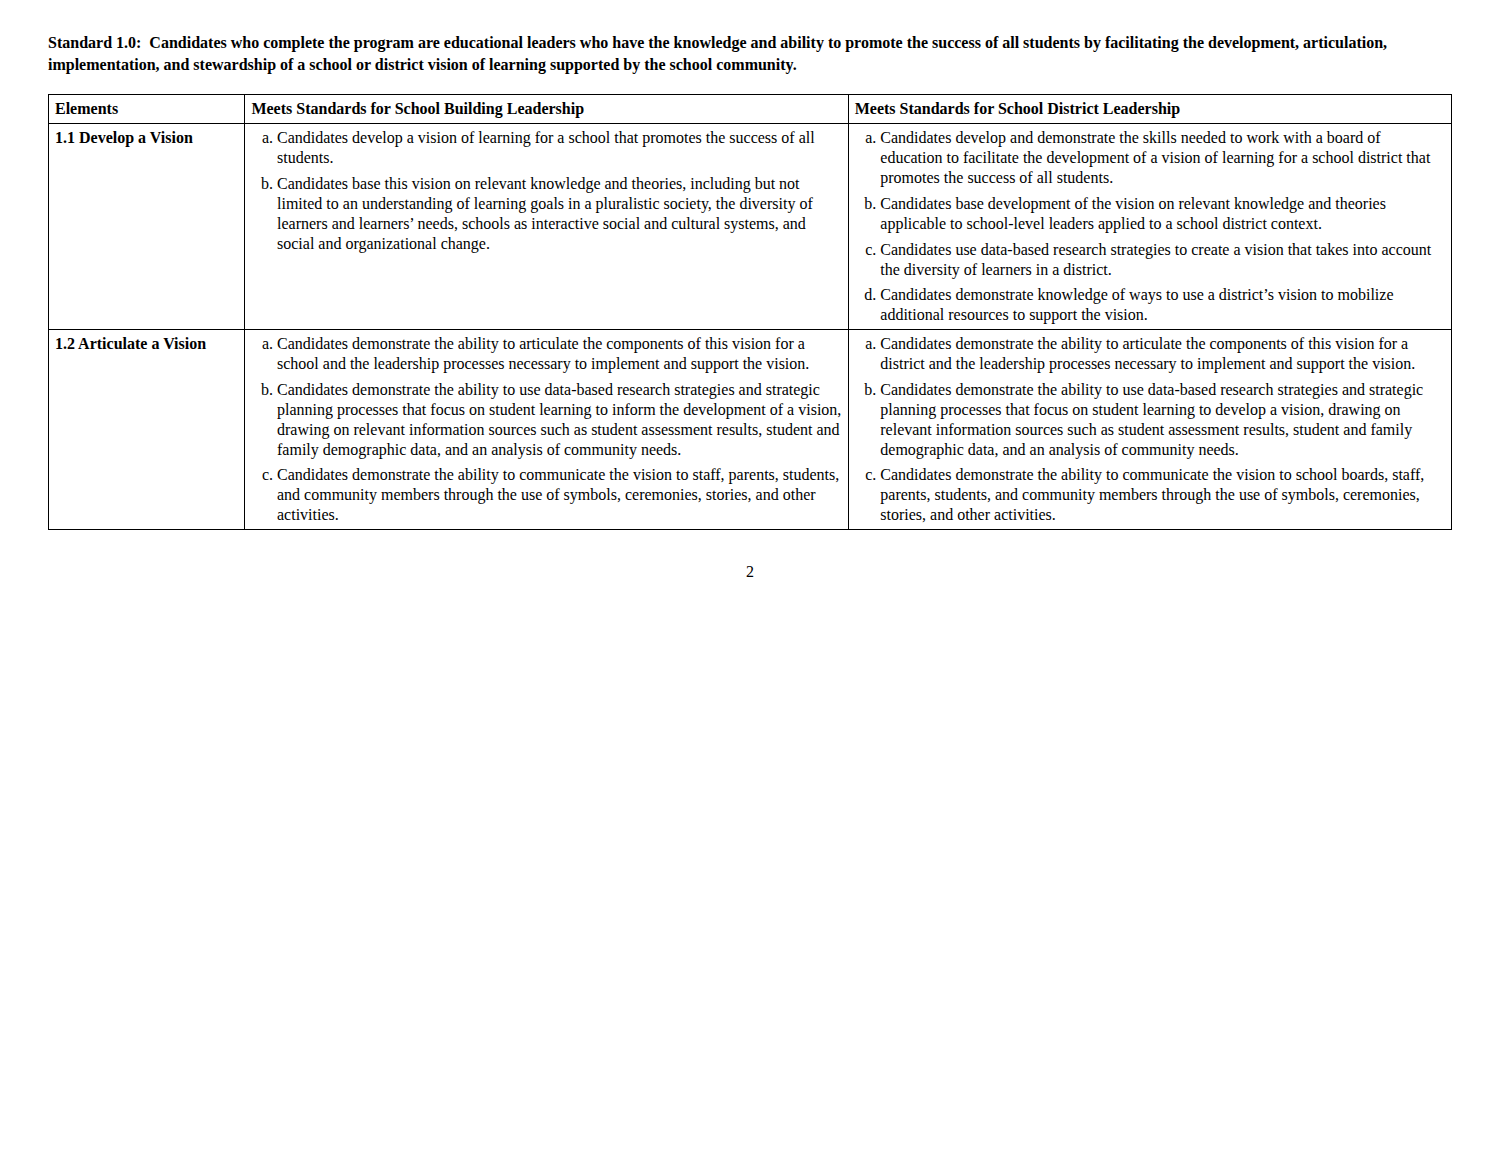Standard 1.0: Candidates who complete the program are educational leaders who have the knowledge and ability to promote the success of all students by facilitating the development, articulation, implementation, and stewardship of a school or district vision of learning supported by the school community.
| Elements | Meets Standards for School Building Leadership | Meets Standards for School District Leadership |
| --- | --- | --- |
| 1.1 Develop a Vision | Candidates develop a vision of learning for a school that promotes the success of all students. Candidates base this vision on relevant knowledge and theories, including but not limited to an understanding of learning goals in a pluralistic society, the diversity of learners and learners’ needs, schools as interactive social and cultural systems, and social and organizational change. | Candidates develop and demonstrate the skills needed to work with a board of education to facilitate the development of a vision of learning for a school district that promotes the success of all students. Candidates base development of the vision on relevant knowledge and theories applicable to school-level leaders applied to a school district context. Candidates use data-based research strategies to create a vision that takes into account the diversity of learners in a district. Candidates demonstrate knowledge of ways to use a district’s vision to mobilize additional resources to support the vision. |
| 1.2 Articulate a Vision | Candidates demonstrate the ability to articulate the components of this vision for a school and the leadership processes necessary to implement and support the vision. Candidates demonstrate the ability to use data-based research strategies and strategic planning processes that focus on student learning to inform the development of a vision, drawing on relevant information sources such as student assessment results, student and family demographic data, and an analysis of community needs. Candidates demonstrate the ability to communicate the vision to staff, parents, students, and community members through the use of symbols, ceremonies, stories, and other activities. | Candidates demonstrate the ability to articulate the components of this vision for a district and the leadership processes necessary to implement and support the vision. Candidates demonstrate the ability to use data-based research strategies and strategic planning processes that focus on student learning to develop a vision, drawing on relevant information sources such as student assessment results, student and family demographic data, and an analysis of community needs. Candidates demonstrate the ability to communicate the vision to school boards, staff, parents, students, and community members through the use of symbols, ceremonies, stories, and other activities. |
2